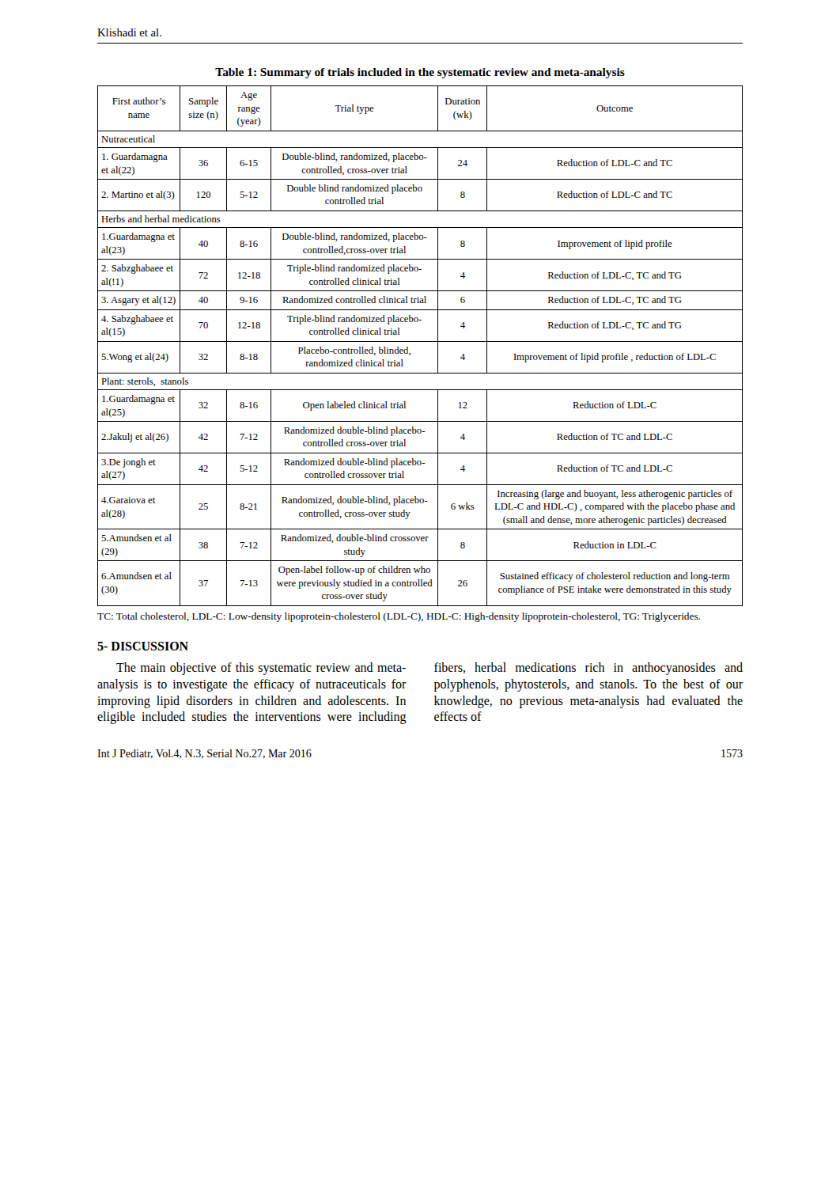Klishadi et al.
Table 1: Summary of trials included in the systematic review and meta-analysis
| First author’s name | Sample size (n) | Age range (year) | Trial type | Duration (wk) | Outcome |
| --- | --- | --- | --- | --- | --- |
| Nutraceutical |
| 1. Guardamagna et al(22) | 36 | 6-15 | Double-blind, randomized, placebo-controlled, cross-over trial | 24 | Reduction of LDL-C and TC |
| 2. Martino et al(3) | 120 | 5-12 | Double blind randomized placebo controlled trial | 8 | Reduction of LDL-C and TC |
| Herbs and herbal medications |
| 1.Guardamagna et al(23) | 40 | 8-16 | Double-blind, randomized, placebo-controlled,cross-over trial | 8 | Improvement of lipid profile |
| 2. Sabzghabaee et al(!1) | 72 | 12-18 | Triple-blind randomized placebo-controlled clinical trial | 4 | Reduction of LDL-C, TC and TG |
| 3. Asgary et al(12) | 40 | 9-16 | Randomized controlled clinical trial | 6 | Reduction of LDL-C, TC and TG |
| 4. Sabzghabaee et al(15) | 70 | 12-18 | Triple-blind randomized placebo-controlled clinical trial | 4 | Reduction of LDL-C, TC and TG |
| 5.Wong et al(24) | 32 | 8-18 | Placebo-controlled, blinded, randomized clinical trial | 4 | Improvement of lipid profile , reduction of LDL-C |
| Plant: sterols, stanols |
| 1.Guardamagna et al(25) | 32 | 8-16 | Open labeled clinical trial | 12 | Reduction of LDL-C |
| 2.Jakulj et al(26) | 42 | 7-12 | Randomized double-blind placebo-controlled cross-over trial | 4 | Reduction of TC and LDL-C |
| 3.De jongh et al(27) | 42 | 5-12 | Randomized double-blind placebo-controlled crossover trial | 4 | Reduction of TC and LDL-C |
| 4.Garaiova et al(28) | 25 | 8-21 | Randomized, double-blind, placebo-controlled, cross-over study | 6 wks | Increasing (large and buoyant, less atherogenic particles of LDL-C and HDL-C) , compared with the placebo phase and (small and dense, more atherogenic particles) decreased |
| 5.Amundsen et al (29) | 38 | 7-12 | Randomized, double-blind crossover study | 8 | Reduction in LDL-C |
| 6.Amundsen et al (30) | 37 | 7-13 | Open-label follow-up of children who were previously studied in a controlled cross-over study | 26 | Sustained efficacy of cholesterol reduction and long-term compliance of PSE intake were demonstrated in this study |
TC: Total cholesterol, LDL-C: Low-density lipoprotein-cholesterol (LDL-C), HDL-C: High-density lipoprotein-cholesterol, TG: Triglycerides.
5- DISCUSSION
The main objective of this systematic review and meta-analysis is to investigate the efficacy of nutraceuticals for improving lipid disorders in children and adolescents. In eligible included studies the interventions were including fibers, herbal medications rich in anthocyanosides and polyphenols, phytosterols, and stanols. To the best of our knowledge, no previous meta-analysis had evaluated the effects of
Int J Pediatr, Vol.4, N.3, Serial No.27, Mar 2016 1573